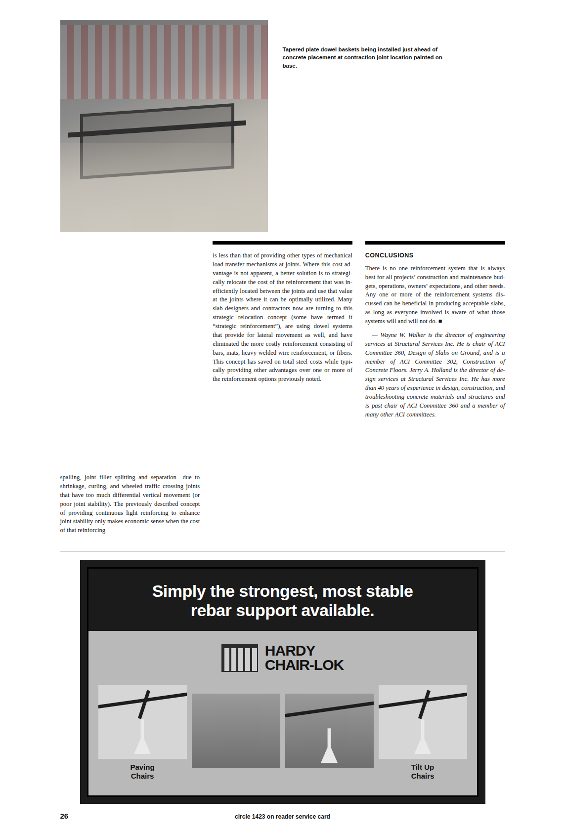Tapered plate dowel baskets being installed just ahead of concrete placement at contraction joint location painted on base.
spalling, joint filler splitting and separation—due to shrinkage, curling, and wheeled traffic crossing joints that have too much differential vertical movement (or poor joint stability). The previously described concept of providing continuous light reinforcing to enhance joint stability only makes economic sense when the cost of that reinforcing
is less than that of providing other types of mechanical load transfer mechanisms at joints. Where this cost advantage is not apparent, a better solution is to strategically relocate the cost of the reinforcement that was inefficiently located between the joints and use that value at the joints where it can be optimally utilized. Many slab designers and contractors now are turning to this strategic relocation concept (some have termed it “strategic reinforcement”), are using dowel systems that provide for lateral movement as well, and have eliminated the more costly reinforcement consisting of bars, mats, heavy welded wire reinforcement, or fibers. This concept has saved on total steel costs while typically providing other advantages over one or more of the reinforcement options previously noted.
CONCLUSIONS
There is no one reinforcement system that is always best for all projects’ construction and maintenance budgets, operations, owners’ expectations, and other needs. Any one or more of the reinforcement systems discussed can be beneficial in producing acceptable slabs, as long as everyone involved is aware of what those systems will and will not do. ■
— Wayne W. Walker is the director of engineering services at Structural Services Inc. He is chair of ACI Committee 360, Design of Slabs on Ground, and is a member of ACI Committee 302, Construction of Concrete Floors. Jerry A. Holland is the director of design services at Structural Services Inc. He has more than 40 years of experience in design, construction, and troubleshooting concrete materials and structures and is past chair of ACI Committee 360 and a member of many other ACI committees.
Simply the strongest, most stable
rebar support available.
HARDY
CHAIR-LOK
Paving
Chairs
Tilt Up
Chairs
26
circle 1423 on reader service card